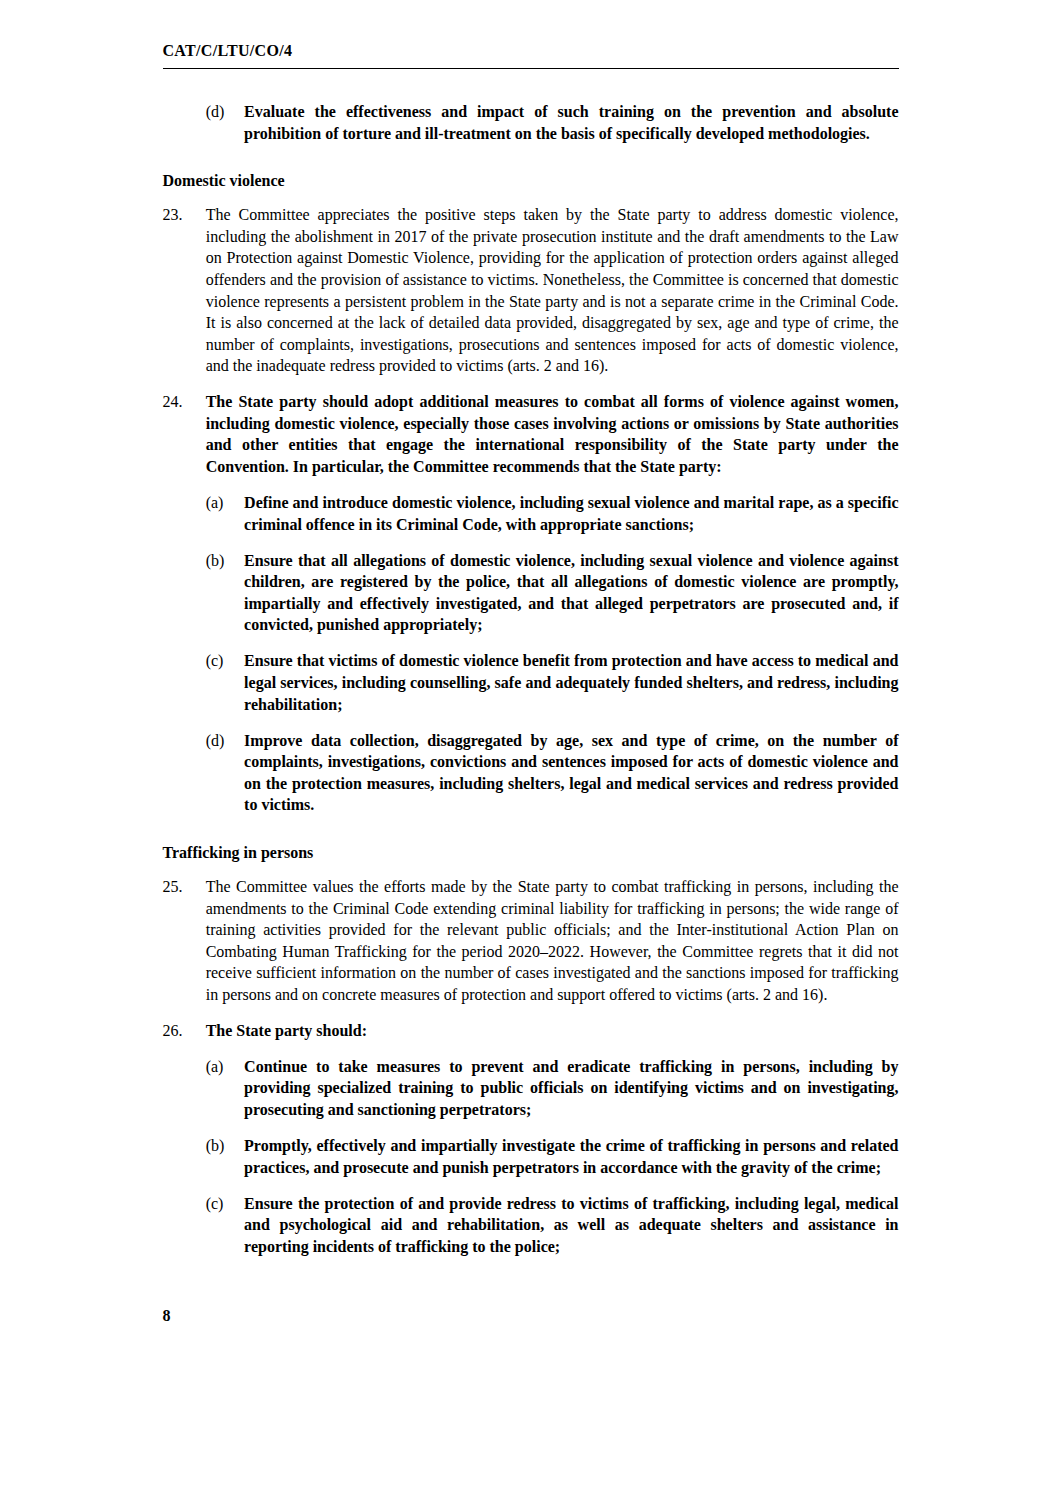CAT/C/LTU/CO/4
(d)
Evaluate the effectiveness and impact of such training on the prevention and absolute prohibition of torture and ill-treatment on the basis of specifically developed methodologies.
Domestic violence
23.
The Committee appreciates the positive steps taken by the State party to address domestic violence, including the abolishment in 2017 of the private prosecution institute and the draft amendments to the Law on Protection against Domestic Violence, providing for the application of protection orders against alleged offenders and the provision of assistance to victims. Nonetheless, the Committee is concerned that domestic violence represents a persistent problem in the State party and is not a separate crime in the Criminal Code. It is also concerned at the lack of detailed data provided, disaggregated by sex, age and type of crime, the number of complaints, investigations, prosecutions and sentences imposed for acts of domestic violence, and the inadequate redress provided to victims (arts. 2 and 16).
24.
The State party should adopt additional measures to combat all forms of violence against women, including domestic violence, especially those cases involving actions or omissions by State authorities and other entities that engage the international responsibility of the State party under the Convention. In particular, the Committee recommends that the State party:
(a)
Define and introduce domestic violence, including sexual violence and marital rape, as a specific criminal offence in its Criminal Code, with appropriate sanctions;
(b)
Ensure that all allegations of domestic violence, including sexual violence and violence against children, are registered by the police, that all allegations of domestic violence are promptly, impartially and effectively investigated, and that alleged perpetrators are prosecuted and, if convicted, punished appropriately;
(c)
Ensure that victims of domestic violence benefit from protection and have access to medical and legal services, including counselling, safe and adequately funded shelters, and redress, including rehabilitation;
(d)
Improve data collection, disaggregated by age, sex and type of crime, on the number of complaints, investigations, convictions and sentences imposed for acts of domestic violence and on the protection measures, including shelters, legal and medical services and redress provided to victims.
Trafficking in persons
25.
The Committee values the efforts made by the State party to combat trafficking in persons, including the amendments to the Criminal Code extending criminal liability for trafficking in persons; the wide range of training activities provided for the relevant public officials; and the Inter-institutional Action Plan on Combating Human Trafficking for the period 2020–2022. However, the Committee regrets that it did not receive sufficient information on the number of cases investigated and the sanctions imposed for trafficking in persons and on concrete measures of protection and support offered to victims (arts. 2 and 16).
26.
The State party should:
(a)
Continue to take measures to prevent and eradicate trafficking in persons, including by providing specialized training to public officials on identifying victims and on investigating, prosecuting and sanctioning perpetrators;
(b)
Promptly, effectively and impartially investigate the crime of trafficking in persons and related practices, and prosecute and punish perpetrators in accordance with the gravity of the crime;
(c)
Ensure the protection of and provide redress to victims of trafficking, including legal, medical and psychological aid and rehabilitation, as well as adequate shelters and assistance in reporting incidents of trafficking to the police;
8